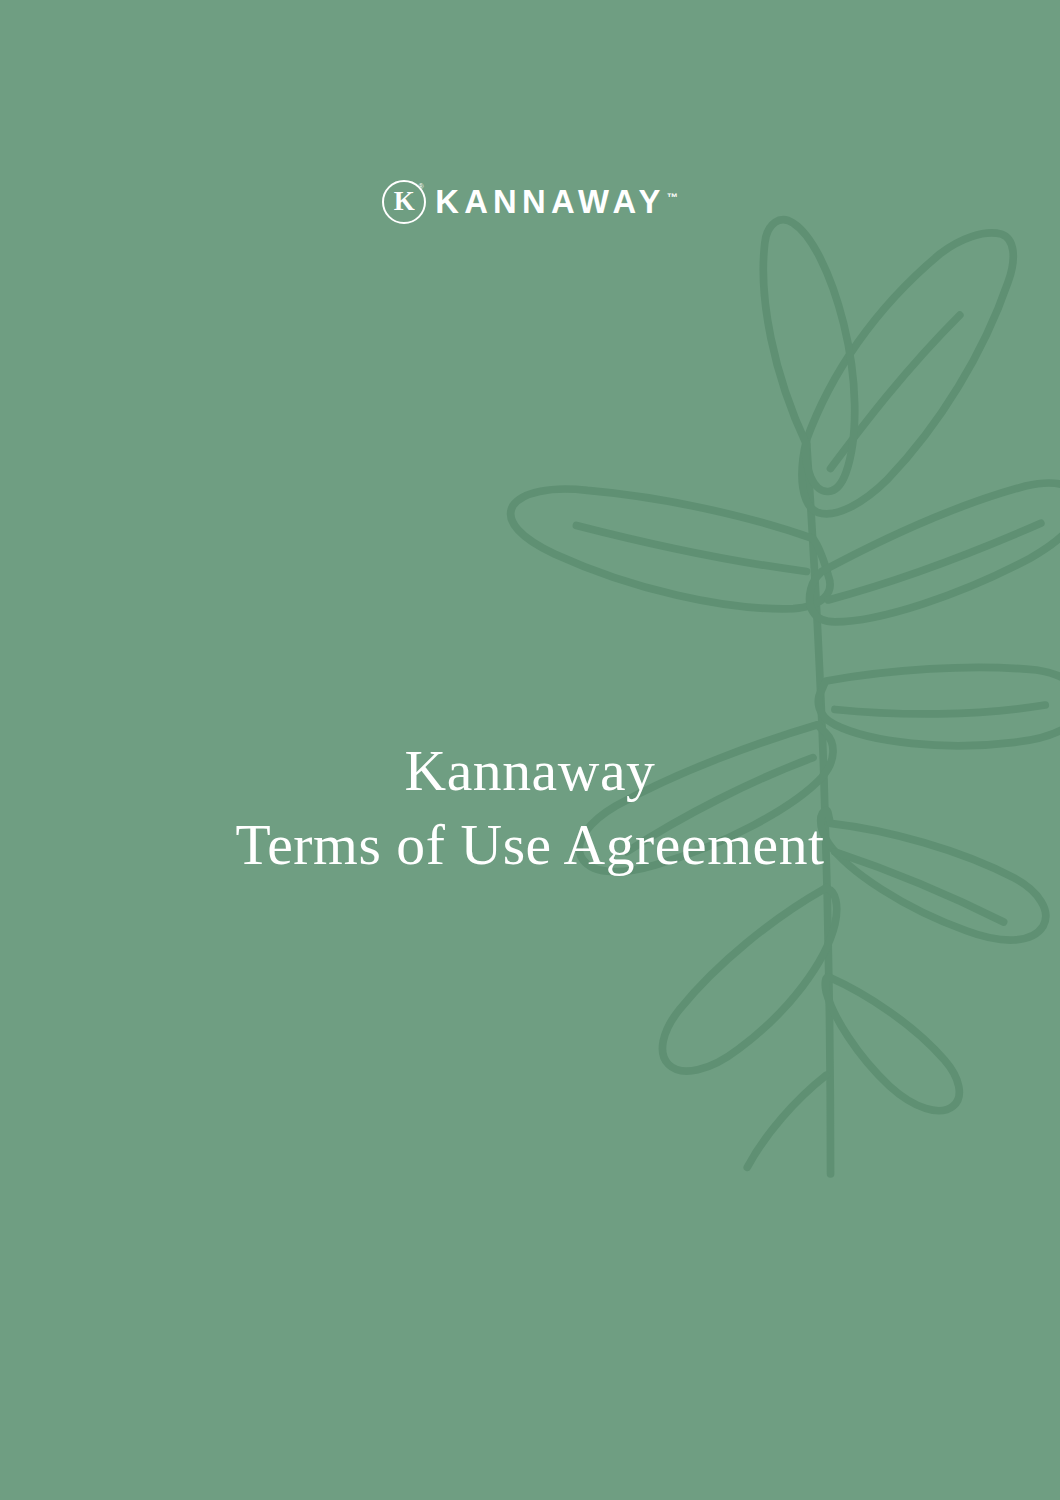K® KANNAWAY™
Kannaway Terms of Use Agreement